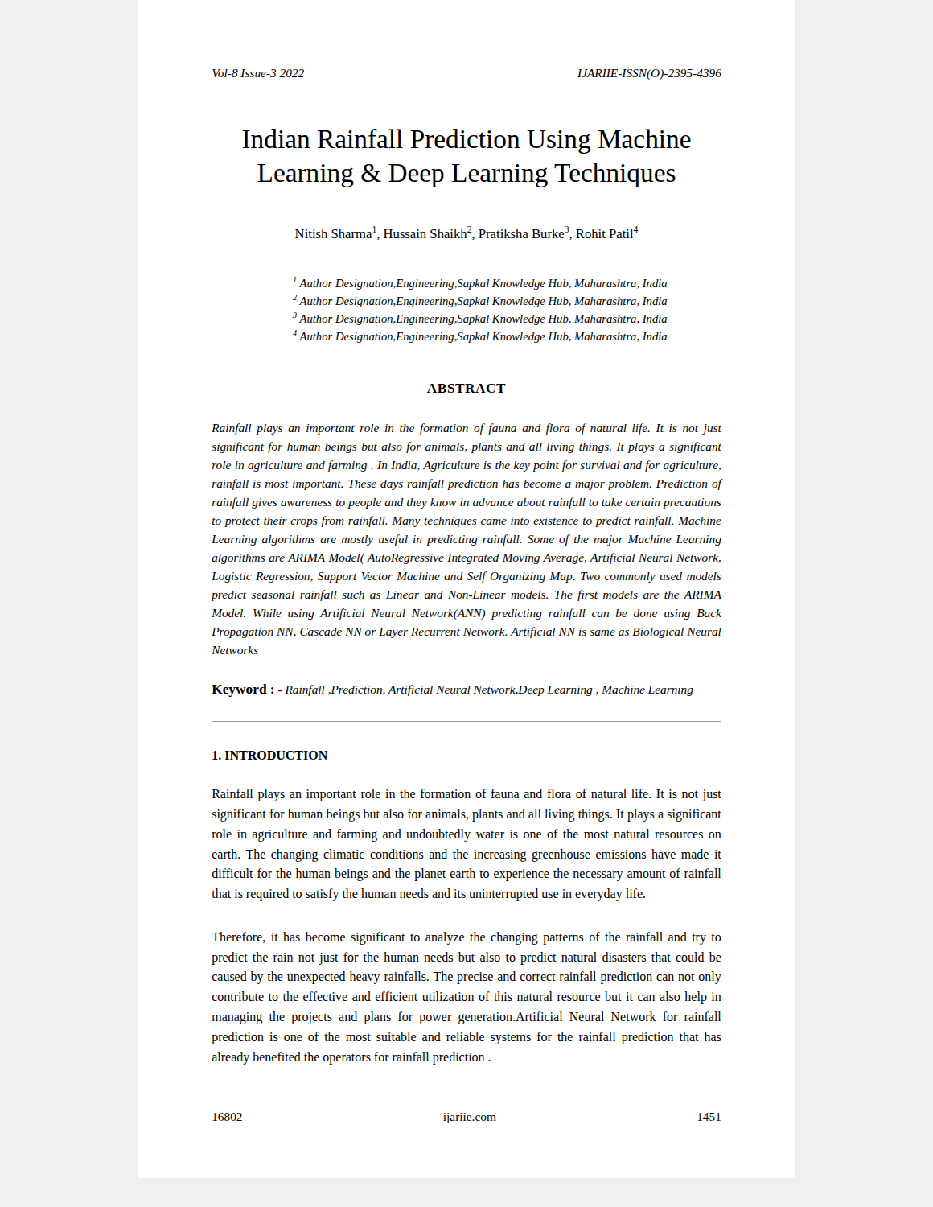Vol-8 Issue-3 2022 IJARIIE-ISSN(O)-2395-4396
Indian Rainfall Prediction Using Machine Learning & Deep Learning Techniques
Nitish Sharma1, Hussain Shaikh2, Pratiksha Burke3, Rohit Patil4
1 Author Designation,Engineering,Sapkal Knowledge Hub, Maharashtra, India
2 Author Designation,Engineering,Sapkal Knowledge Hub, Maharashtra, India
3 Author Designation,Engineering,Sapkal Knowledge Hub, Maharashtra, India
4 Author Designation,Engineering,Sapkal Knowledge Hub, Maharashtra, India
ABSTRACT
Rainfall plays an important role in the formation of fauna and flora of natural life. It is not just significant for human beings but also for animals, plants and all living things. It plays a significant role in agriculture and farming . In India, Agriculture is the key point for survival and for agriculture, rainfall is most important. These days rainfall prediction has become a major problem. Prediction of rainfall gives awareness to people and they know in advance about rainfall to take certain precautions to protect their crops from rainfall. Many techniques came into existence to predict rainfall. Machine Learning algorithms are mostly useful in predicting rainfall. Some of the major Machine Learning algorithms are ARIMA Model( AutoRegressive Integrated Moving Average, Artificial Neural Network, Logistic Regression, Support Vector Machine and Self Organizing Map. Two commonly used models predict seasonal rainfall such as Linear and Non-Linear models. The first models are the ARIMA Model. While using Artificial Neural Network(ANN) predicting rainfall can be done using Back Propagation NN, Cascade NN or Layer Recurrent Network. Artificial NN is same as Biological Neural Networks
Keyword : - Rainfall ,Prediction, Artificial Neural Network,Deep Learning , Machine Learning
1. INTRODUCTION
Rainfall plays an important role in the formation of fauna and flora of natural life. It is not just significant for human beings but also for animals, plants and all living things. It plays a significant role in agriculture and farming and undoubtedly water is one of the most natural resources on earth. The changing climatic conditions and the increasing greenhouse emissions have made it difficult for the human beings and the planet earth to experience the necessary amount of rainfall that is required to satisfy the human needs and its uninterrupted use in everyday life.
Therefore, it has become significant to analyze the changing patterns of the rainfall and try to predict the rain not just for the human needs but also to predict natural disasters that could be caused by the unexpected heavy rainfalls. The precise and correct rainfall prediction can not only contribute to the effective and efficient utilization of this natural resource but it can also help in managing the projects and plans for power generation.Artificial Neural Network for rainfall prediction is one of the most suitable and reliable systems for the rainfall prediction that has already benefited the operators for rainfall prediction .
16802 ijariie.com 1451